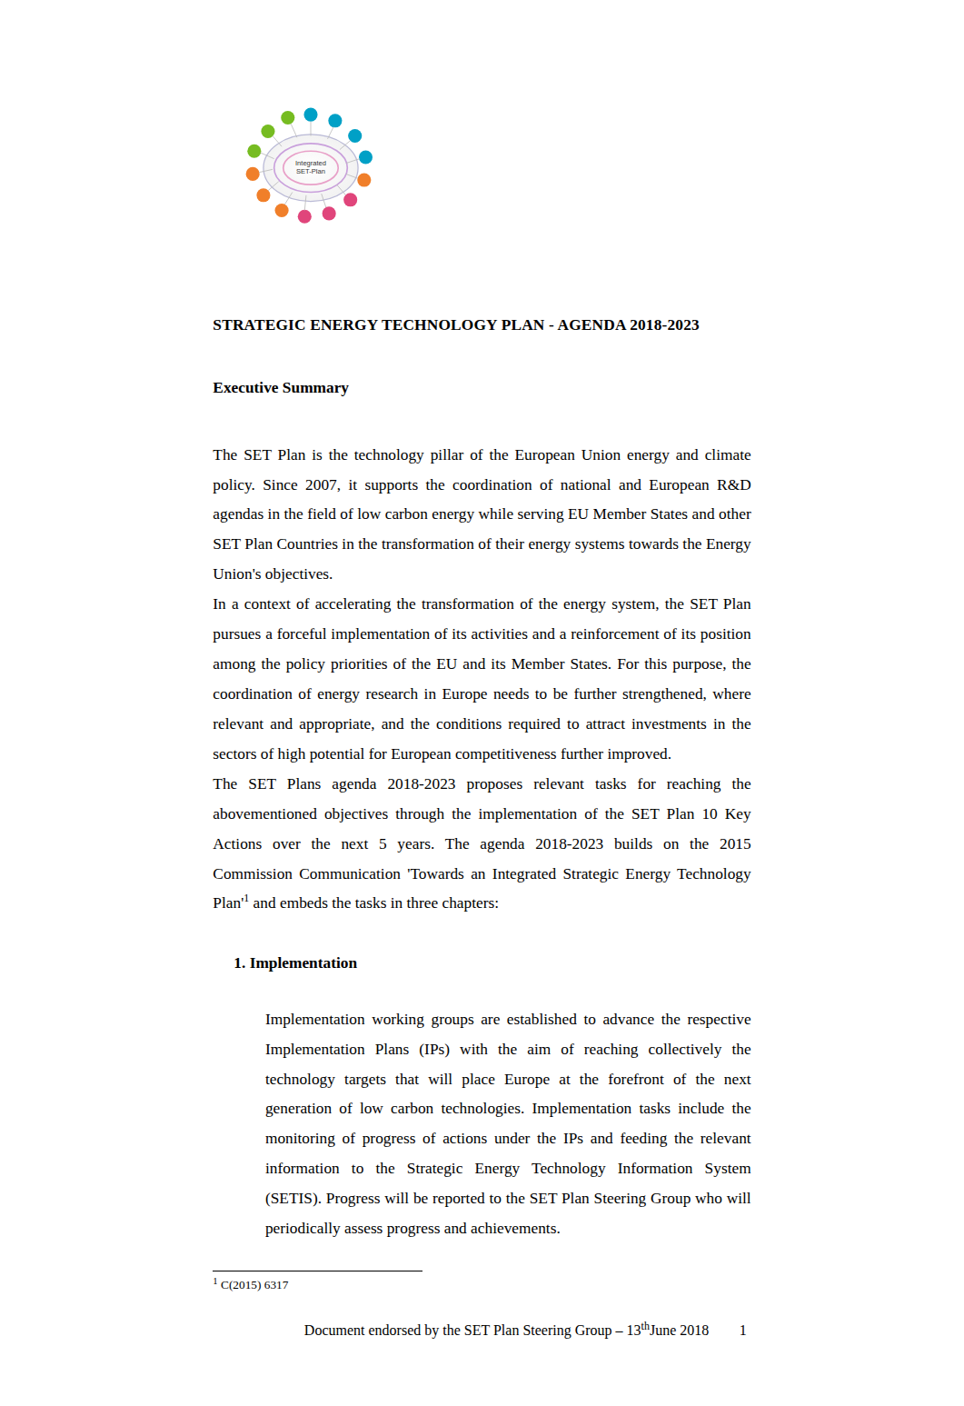STRATEGIC ENERGY TECHNOLOGY PLAN - AGENDA 2018-2023
Executive Summary
The SET Plan is the technology pillar of the European Union energy and climate policy. Since 2007, it supports the coordination of national and European R&D agendas in the field of low carbon energy while serving EU Member States and other SET Plan Countries in the transformation of their energy systems towards the Energy Union's objectives.
In a context of accelerating the transformation of the energy system, the SET Plan pursues a forceful implementation of its activities and a reinforcement of its position among the policy priorities of the EU and its Member States. For this purpose, the coordination of energy research in Europe needs to be further strengthened, where relevant and appropriate, and the conditions required to attract investments in the sectors of high potential for European competitiveness further improved.
The SET Plans agenda 2018-2023 proposes relevant tasks for reaching the abovementioned objectives through the implementation of the SET Plan 10 Key Actions over the next 5 years. The agenda 2018-2023 builds on the 2015 Commission Communication 'Towards an Integrated Strategic Energy Technology Plan'1 and embeds the tasks in three chapters:
Implementation
Implementation working groups are established to advance the respective Implementation Plans (IPs) with the aim of reaching collectively the technology targets that will place Europe at the forefront of the next generation of low carbon technologies. Implementation tasks include the monitoring of progress of actions under the IPs and feeding the relevant information to the Strategic Energy Technology Information System (SETIS). Progress will be reported to the SET Plan Steering Group who will periodically assess progress and achievements.
1 C(2015) 6317
Document endorsed by the SET Plan Steering Group – 13thJune 20181